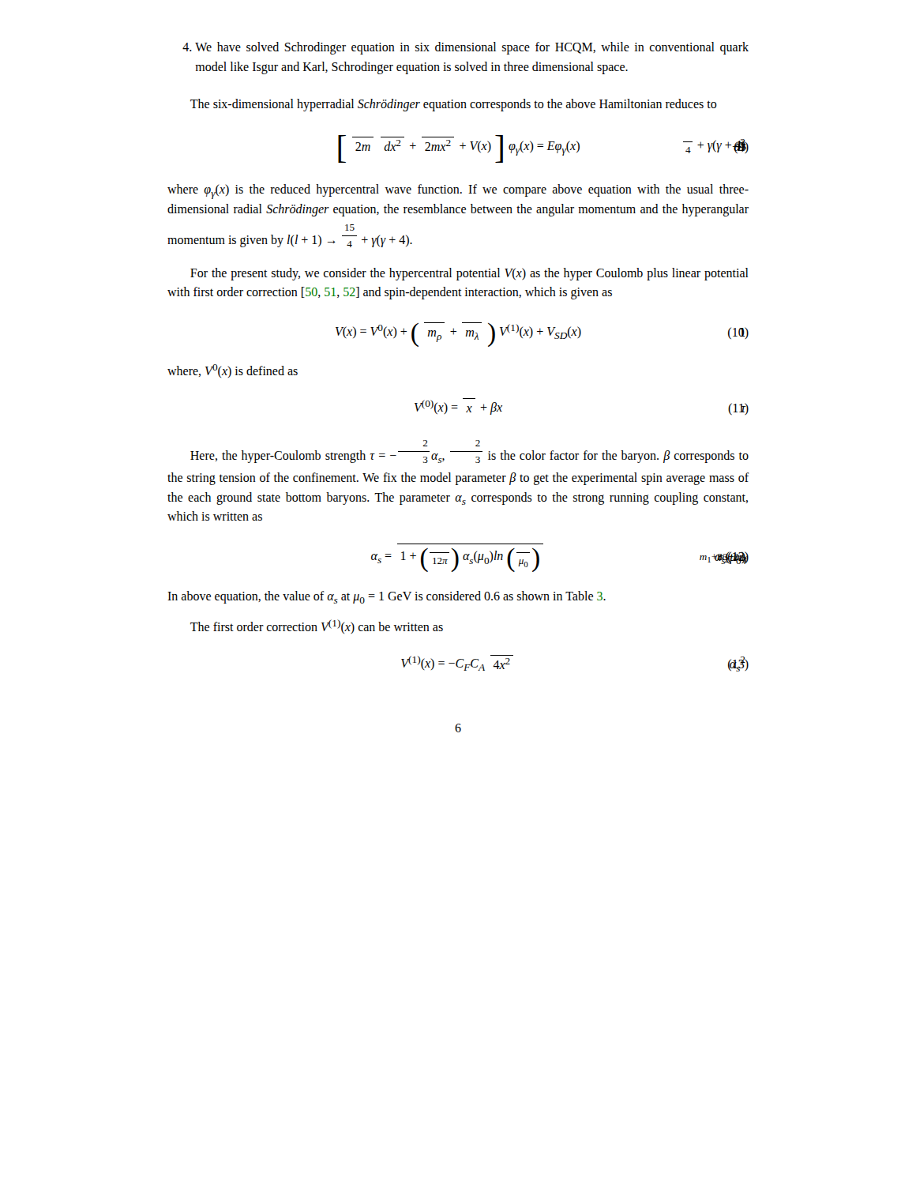We have solved Schrodinger equation in six dimensional space for HCQM, while in conventional quark model like Isgur and Karl, Schrodinger equation is solved in three dimensional space.
The six-dimensional hyperradial Schrödinger equation corresponds to the above Hamiltonian reduces to
[ −12m d2 dx2 + 154 + γ(γ + 4) 2mx2 + V(x) ] φγ(x) = Eφγ(x) (9)
where φγ(x) is the reduced hypercentral wave function. If we compare above equation with the usual three-dimensional radial Schrödinger equation, the resemblance between the angular momentum and the hyperangular momentum is given by l(l + 1) → 154 + γ(γ + 4).
For the present study, we consider the hypercentral potential V(x) as the hyper Coulomb plus linear potential with first order correction [50, 51, 52] and spin-dependent interaction, which is given as
V(x) = V0(x) + ( 1 mρ + 1 mλ ) V(1)(x) + VSD(x) (10)
where, V0(x) is defined as
V(0)(x) = τx + βx (11)
Here, the hyper-Coulomb strength τ = −23 αs, 23 is the color factor for the baryon. β corresponds to the string tension of the confinement. We fix the model parameter β to get the experimental spin average mass of the each ground state bottom baryons. The parameter αs corresponds to the strong running coupling constant, which is written as
αs = αs(μ0) 1 + (33−2nf 12π) αs(μ0)ln (m1+m2+m3 μ0) (12)
In above equation, the value of αs at μ0 = 1 GeV is considered 0.6 as shown in Table 3.
The first order correction V(1)(x) can be written as
V(1)(x) = −CFCA αs24x2 (13)
6